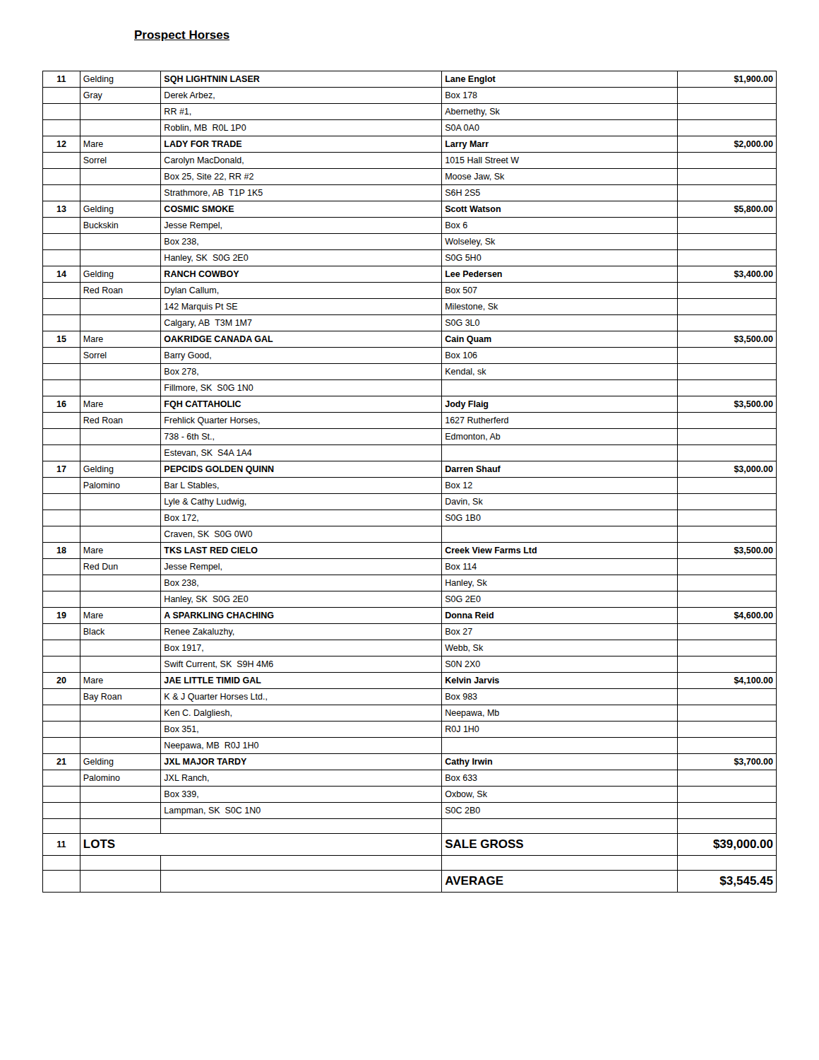Prospect Horses
| 11 | Gelding | SQH LIGHTNIN LASER | Lane Englot | $1,900.00 |
| | Gray | Derek Arbez, | Box 178 | |
| | | RR #1, | Abernethy, Sk | |
| | | Roblin, MB R0L 1P0 | S0A 0A0 | |
| 12 | Mare | LADY FOR TRADE | Larry Marr | $2,000.00 |
| | Sorrel | Carolyn MacDonald, | 1015 Hall Street W | |
| | | Box 25, Site 22, RR #2 | Moose Jaw, Sk | |
| | | Strathmore, AB T1P 1K5 | S6H 2S5 | |
| 13 | Gelding | COSMIC SMOKE | Scott Watson | $5,800.00 |
| | Buckskin | Jesse Rempel, | Box 6 | |
| | | Box 238, | Wolseley, Sk | |
| | | Hanley, SK S0G 2E0 | S0G 5H0 | |
| 14 | Gelding | RANCH COWBOY | Lee Pedersen | $3,400.00 |
| | Red Roan | Dylan Callum, | Box 507 | |
| | | 142 Marquis Pt SE | Milestone, Sk | |
| | | Calgary, AB T3M 1M7 | S0G 3L0 | |
| 15 | Mare | OAKRIDGE CANADA GAL | Cain Quam | $3,500.00 |
| | Sorrel | Barry Good, | Box 106 | |
| | | Box 278, | Kendal, sk | |
| | | Fillmore, SK S0G 1N0 | | |
| 16 | Mare | FQH CATTAHOLIC | Jody Flaig | $3,500.00 |
| | Red Roan | Frehlick Quarter Horses, | 1627 Rutherferd | |
| | | 738 - 6th St., | Edmonton, Ab | |
| | | Estevan, SK S4A 1A4 | | |
| 17 | Gelding | PEPCIDS GOLDEN QUINN | Darren Shauf | $3,000.00 |
| | Palomino | Bar L Stables, | Box 12 | |
| | | Lyle & Cathy Ludwig, | Davin, Sk | |
| | | Box 172, | S0G 1B0 | |
| | | Craven, SK S0G 0W0 | | |
| 18 | Mare | TKS LAST RED CIELO | Creek View Farms Ltd | $3,500.00 |
| | Red Dun | Jesse Rempel, | Box 114 | |
| | | Box 238, | Hanley, Sk | |
| | | Hanley, SK S0G 2E0 | S0G 2E0 | |
| 19 | Mare | A SPARKLING CHACHING | Donna Reid | $4,600.00 |
| | Black | Renee Zakaluzhy, | Box 27 | |
| | | Box 1917, | Webb, Sk | |
| | | Swift Current, SK S9H 4M6 | S0N 2X0 | |
| 20 | Mare | JAE LITTLE TIMID GAL | Kelvin Jarvis | $4,100.00 |
| | Bay Roan | K & J Quarter Horses Ltd., | Box 983 | |
| | | Ken C. Dalgliesh, | Neepawa, Mb | |
| | | Box 351, | R0J 1H0 | |
| | | Neepawa, MB R0J 1H0 | | |
| 21 | Gelding | JXL MAJOR TARDY | Cathy Irwin | $3,700.00 |
| | Palomino | JXL Ranch, | Box 633 | |
| | | Box 339, | Oxbow, Sk | |
| | | Lampman, SK S0C 1N0 | S0C 2B0 | |
| 11 | LOTS | SALE GROSS | $39,000.00 |
| | | | AVERAGE | $3,545.45 |